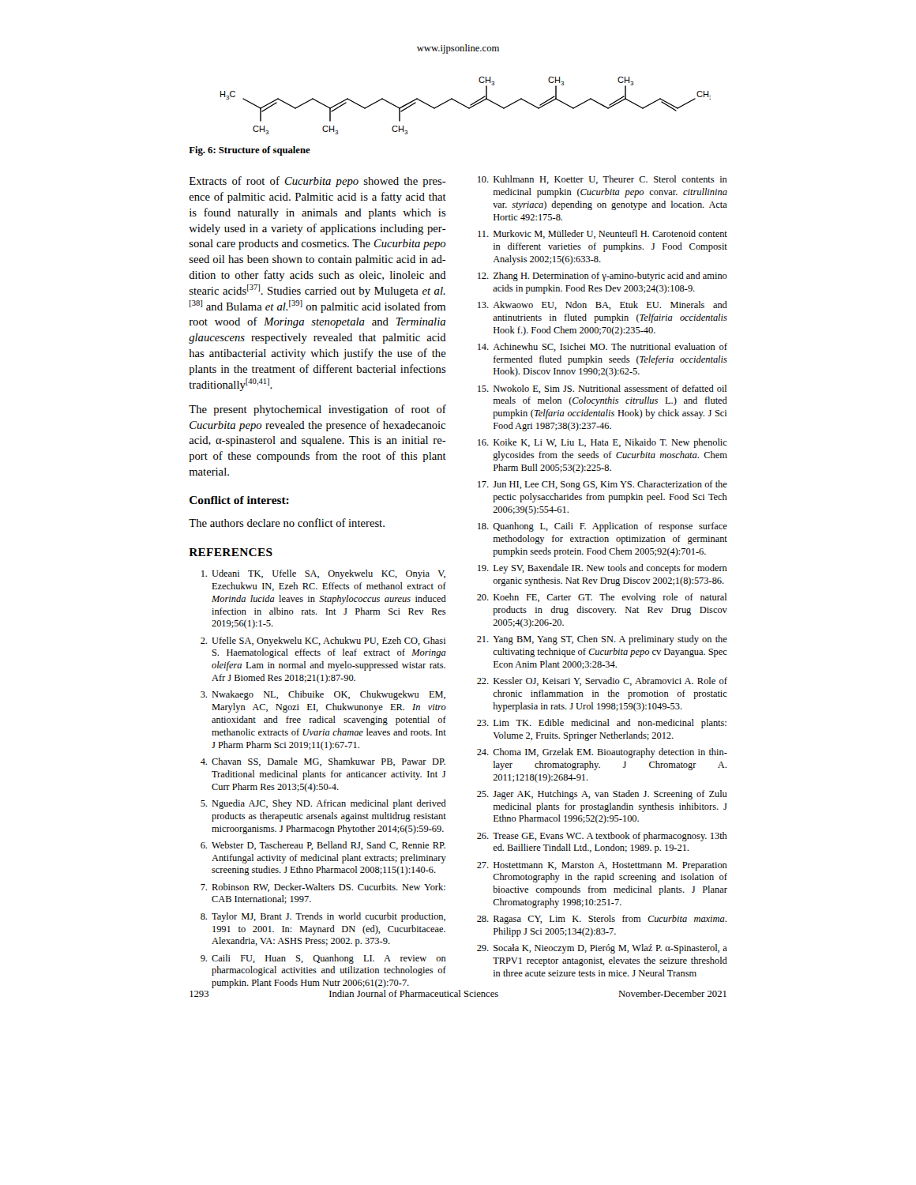www.ijpsonline.com
H3C CH3 CH3 CH3 CH3 CH3 CH3 CH3
Fig. 6: Structure of squalene
Extracts of root of Cucurbita pepo showed the presence of palmitic acid. Palmitic acid is a fatty acid that is found naturally in animals and plants which is widely used in a variety of applications including personal care products and cosmetics. The Cucurbita pepo seed oil has been shown to contain palmitic acid in addition to other fatty acids such as oleic, linoleic and stearic acids[37]. Studies carried out by Mulugeta et al.[38] and Bulama et al.[39] on palmitic acid isolated from root wood of Moringa stenopetala and Terminalia glaucescens respectively revealed that palmitic acid has antibacterial activity which justify the use of the plants in the treatment of different bacterial infections traditionally[40,41].
The present phytochemical investigation of root of Cucurbita pepo revealed the presence of hexadecanoic acid, α-spinasterol and squalene. This is an initial report of these compounds from the root of this plant material.
Conflict of interest:
The authors declare no conflict of interest.
REFERENCES
Udeani TK, Ufelle SA, Onyekwelu KC, Onyia V, Ezechukwu IN, Ezeh RC. Effects of methanol extract of Morinda lucida leaves in Staphylococcus aureus induced infection in albino rats. Int J Pharm Sci Rev Res 2019;56(1):1-5.
Ufelle SA, Onyekwelu KC, Achukwu PU, Ezeh CO, Ghasi S. Haematological effects of leaf extract of Moringa oleifera Lam in normal and myelo-suppressed wistar rats. Afr J Biomed Res 2018;21(1):87-90.
Nwakaego NL, Chibuike OK, Chukwugekwu EM, Marylyn AC, Ngozi EI, Chukwunonye ER. In vitro antioxidant and free radical scavenging potential of methanolic extracts of Uvaria chamae leaves and roots. Int J Pharm Pharm Sci 2019;11(1):67-71.
Chavan SS, Damale MG, Shamkuwar PB, Pawar DP. Traditional medicinal plants for anticancer activity. Int J Curr Pharm Res 2013;5(4):50-4.
Nguedia AJC, Shey ND. African medicinal plant derived products as therapeutic arsenals against multidrug resistant microorganisms. J Pharmacogn Phytother 2014;6(5):59-69.
Webster D, Taschereau P, Belland RJ, Sand C, Rennie RP. Antifungal activity of medicinal plant extracts; preliminary screening studies. J Ethno Pharmacol 2008;115(1):140-6.
Robinson RW, Decker-Walters DS. Cucurbits. New York: CAB International; 1997.
Taylor MJ, Brant J. Trends in world cucurbit production, 1991 to 2001. In: Maynard DN (ed), Cucurbitaceae. Alexandria, VA: ASHS Press; 2002. p. 373-9.
Caili FU, Huan S, Quanhong LI. A review on pharmacological activities and utilization technologies of pumpkin. Plant Foods Hum Nutr 2006;61(2):70-7.
Kuhlmann H, Koetter U, Theurer C. Sterol contents in medicinal pumpkin (Cucurbita pepo convar. citrullinina var. styriaca) depending on genotype and location. Acta Hortic 492:175-8.
Murkovic M, Mülleder U, Neunteufl H. Carotenoid content in different varieties of pumpkins. J Food Composit Analysis 2002;15(6):633-8.
Zhang H. Determination of γ-amino-butyric acid and amino acids in pumpkin. Food Res Dev 2003;24(3):108-9.
Akwaowo EU, Ndon BA, Etuk EU. Minerals and antinutrients in fluted pumpkin (Telfairia occidentalis Hook f.). Food Chem 2000;70(2):235-40.
Achinewhu SC, Isichei MO. The nutritional evaluation of fermented fluted pumpkin seeds (Teleferia occidentalis Hook). Discov Innov 1990;2(3):62-5.
Nwokolo E, Sim JS. Nutritional assessment of defatted oil meals of melon (Colocynthis citrullus L.) and fluted pumpkin (Telfaria occidentalis Hook) by chick assay. J Sci Food Agri 1987;38(3):237-46.
Koike K, Li W, Liu L, Hata E, Nikaido T. New phenolic glycosides from the seeds of Cucurbita moschata. Chem Pharm Bull 2005;53(2):225-8.
Jun HI, Lee CH, Song GS, Kim YS. Characterization of the pectic polysaccharides from pumpkin peel. Food Sci Tech 2006;39(5):554-61.
Quanhong L, Caili F. Application of response surface methodology for extraction optimization of germinant pumpkin seeds protein. Food Chem 2005;92(4):701-6.
Ley SV, Baxendale IR. New tools and concepts for modern organic synthesis. Nat Rev Drug Discov 2002;1(8):573-86.
Koehn FE, Carter GT. The evolving role of natural products in drug discovery. Nat Rev Drug Discov 2005;4(3):206-20.
Yang BM, Yang ST, Chen SN. A preliminary study on the cultivating technique of Cucurbita pepo cv Dayangua. Spec Econ Anim Plant 2000;3:28-34.
Kessler OJ, Keisari Y, Servadio C, Abramovici A. Role of chronic inflammation in the promotion of prostatic hyperplasia in rats. J Urol 1998;159(3):1049-53.
Lim TK. Edible medicinal and non-medicinal plants: Volume 2, Fruits. Springer Netherlands; 2012.
Choma IM, Grzelak EM. Bioautography detection in thin-layer chromatography. J Chromatogr A. 2011;1218(19):2684-91.
Jager AK, Hutchings A, van Staden J. Screening of Zulu medicinal plants for prostaglandin synthesis inhibitors. J Ethno Pharmacol 1996;52(2):95-100.
Trease GE, Evans WC. A textbook of pharmacognosy. 13th ed. Bailliere Tindall Ltd., London; 1989. p. 19-21.
Hostettmann K, Marston A, Hostettmann M. Preparation Chromotography in the rapid screening and isolation of bioactive compounds from medicinal plants. J Planar Chromatography 1998;10:251-7.
Ragasa CY, Lim K. Sterols from Cucurbita maxima. Philipp J Sci 2005;134(2):83-7.
Socała K, Nieoczym D, Pieróg M, Wlaź P. α-Spinasterol, a TRPV1 receptor antagonist, elevates the seizure threshold in three acute seizure tests in mice. J Neural Transm
1293
Indian Journal of Pharmaceutical Sciences
November-December 2021